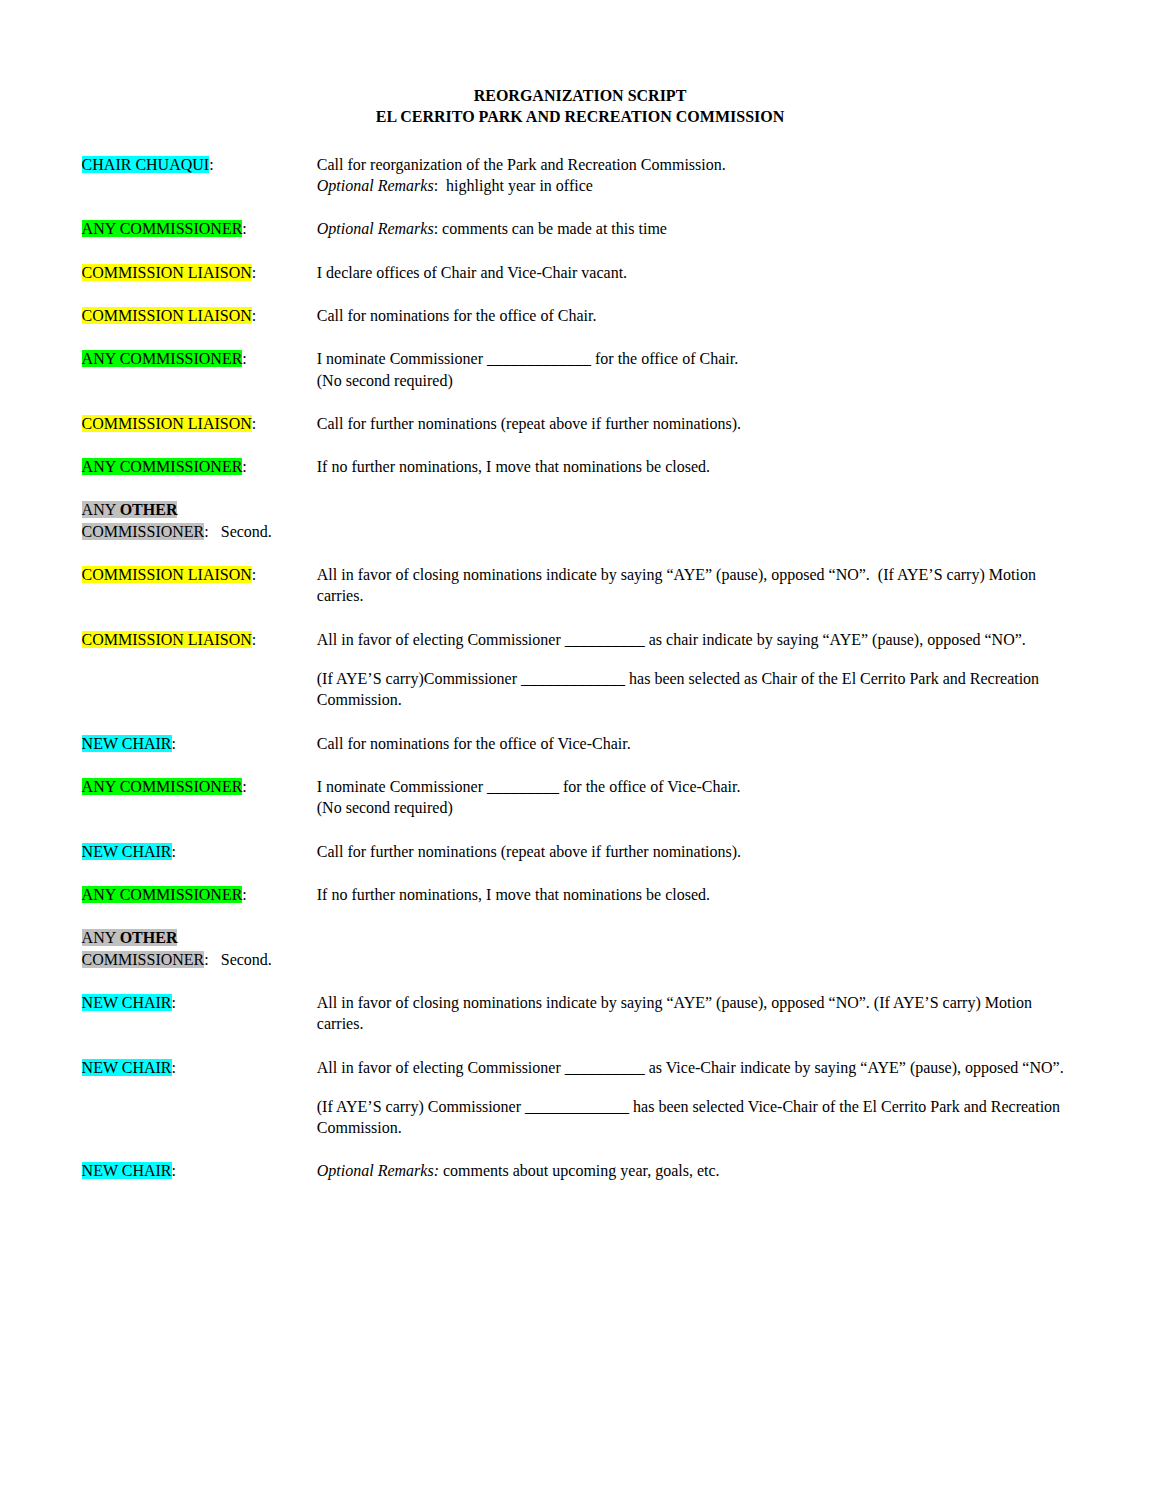REORGANIZATION SCRIPT EL CERRITO PARK AND RECREATION COMMISSION
CHAIR CHUAQUI:
Call for reorganization of the Park and Recreation Commission.
Optional Remarks: highlight year in office
ANY COMMISSIONER:
Optional Remarks: comments can be made at this time
COMMISSION LIAISON:
I declare offices of Chair and Vice-Chair vacant.
COMMISSION LIAISON:
Call for nominations for the office of Chair.
ANY COMMISSIONER:
I nominate Commissioner _____________ for the office of Chair.
(No second required)
COMMISSION LIAISON:
Call for further nominations (repeat above if further nominations).
ANY COMMISSIONER:
If no further nominations, I move that nominations be closed.
ANY OTHER COMMISSIONER: Second.
COMMISSION LIAISON:
All in favor of closing nominations indicate by saying “AYE” (pause), opposed “NO”. (If AYE’S carry) Motion carries.
COMMISSION LIAISON:
All in favor of electing Commissioner __________ as chair indicate by saying “AYE” (pause), opposed “NO”.
(If AYE’S carry)Commissioner _____________ has been selected as Chair of the El Cerrito Park and Recreation Commission.
NEW CHAIR:
Call for nominations for the office of Vice-Chair.
ANY COMMISSIONER:
I nominate Commissioner _________ for the office of Vice-Chair.
(No second required)
NEW CHAIR:
Call for further nominations (repeat above if further nominations).
ANY COMMISSIONER:
If no further nominations, I move that nominations be closed.
ANY OTHER COMMISSIONER: Second.
NEW CHAIR:
All in favor of closing nominations indicate by saying “AYE” (pause), opposed “NO”. (If AYE’S carry) Motion carries.
NEW CHAIR:
All in favor of electing Commissioner __________ as Vice-Chair indicate by saying “AYE” (pause), opposed “NO”.
(If AYE’S carry) Commissioner _____________ has been selected Vice-Chair of the El Cerrito Park and Recreation Commission.
NEW CHAIR:
Optional Remarks: comments about upcoming year, goals, etc.